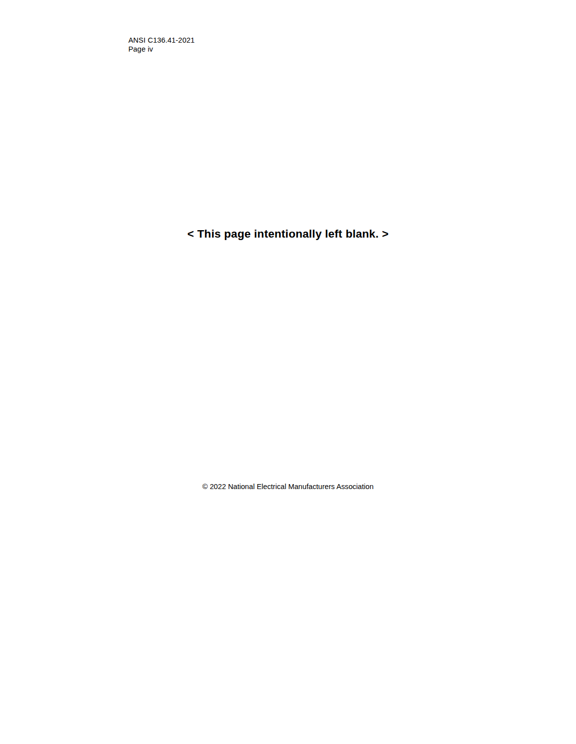ANSI C136.41-2021
Page iv
< This page intentionally left blank. >
© 2022 National Electrical Manufacturers Association